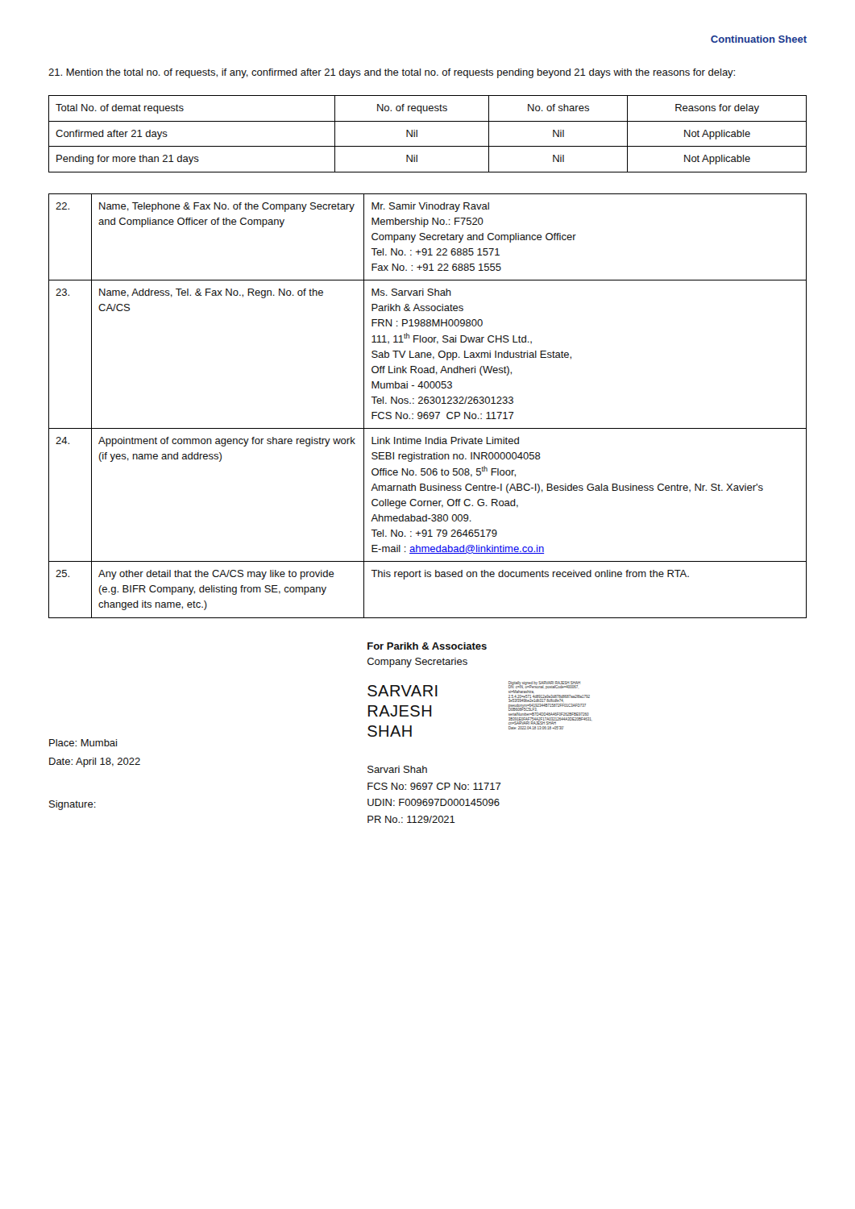Continuation Sheet
21. Mention the total no. of requests, if any, confirmed after 21 days and the total no. of requests pending beyond 21 days with the reasons for delay:
| Total No. of demat requests | No. of requests | No. of shares | Reasons for delay |
| --- | --- | --- | --- |
| Confirmed after 21 days | Nil | Nil | Not Applicable |
| Pending for more than 21 days | Nil | Nil | Not Applicable |
| 22. | Name, Telephone & Fax No. of the Company Secretary and Compliance Officer of the Company | Mr. Samir Vinodray Raval Membership No.: F7520 Company Secretary and Compliance Officer Tel. No. : +91 22 6885 1571 Fax No. : +91 22 6885 1555 |
| 23. | Name, Address, Tel. & Fax No., Regn. No. of the CA/CS | Ms. Sarvari Shah Parikh & Associates FRN : P1988MH009800 111, 11 th Floor, Sai Dwar CHS Ltd., Sab TV Lane, Opp. Laxmi Industrial Estate, Off Link Road, Andheri (West), Mumbai - 400053 Tel. Nos.: 26301232/26301233 FCS No.: 9697 CP No.: 11717 |
| 24. | Appointment of common agency for share registry work (if yes, name and address) | Link Intime India Private Limited SEBI registration no. INR000004058 Office No. 506 to 508, 5 th Floor, Amarnath Business Centre-I (ABC-I), Besides Gala Business Centre, Nr. St. Xavier's College Corner, Off C. G. Road, Ahmedabad-380 009. Tel. No. : +91 79 26465179 E-mail : ahmedabad@linkintime.co.in |
| 25. | Any other detail that the CA/CS may like to provide (e.g. BIFR Company, delisting from SE, company changed its name, etc.) | This report is based on the documents received online from the RTA. |
| Place: Mumbai Date: April 18, 2022 Signature: | For Parikh & Associates Company Secretaries / SARVARI RAJESH SHAH / Digitally signed by SARVARI RAJESH SHAH DN: c=IN, o=Personal, postalCode=400067, st=Maharashtra, 2.5.4.20=e571 4d8912a9a3d878d8687aa2f8a1792 3e53f3949be2e1db317 8cffcdfe74, pseudonym=64192344B715872FF01C3AFD737 D0B608F5C5LF3, serialNumber=B7D4DD48A46F0F262BFBE97260 3B391E0FAF754A2F17A03212644A3DE20BF4631, cn=SARVARI RAJESH SHAH Date: 2022.04.18 13:06:18 +05'30' / Sarvari Shah FCS No: 9697 CP No: 11717 UDIN: F009697D000145096 PR No.: 1129/2021 |